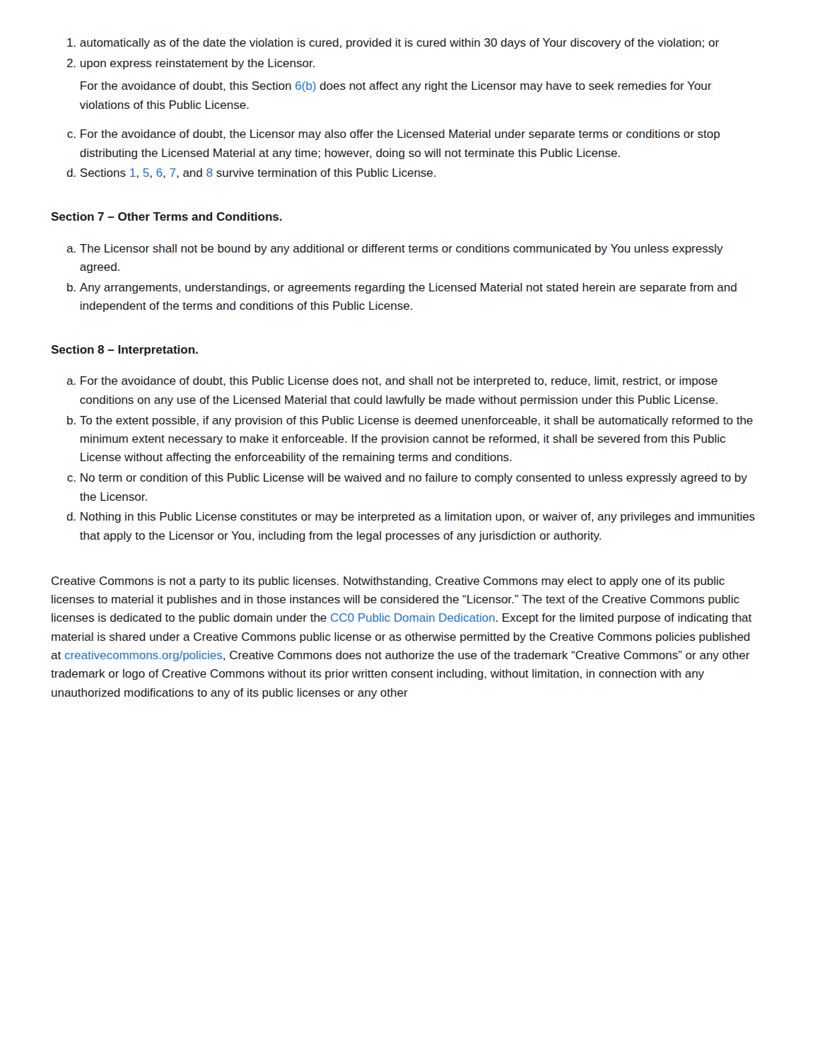automatically as of the date the violation is cured, provided it is cured within 30 days of Your discovery of the violation; or
upon express reinstatement by the Licensor.
For the avoidance of doubt, this Section 6(b) does not affect any right the Licensor may have to seek remedies for Your violations of this Public License.
For the avoidance of doubt, the Licensor may also offer the Licensed Material under separate terms or conditions or stop distributing the Licensed Material at any time; however, doing so will not terminate this Public License.
Sections 1, 5, 6, 7, and 8 survive termination of this Public License.
Section 7 – Other Terms and Conditions.
The Licensor shall not be bound by any additional or different terms or conditions communicated by You unless expressly agreed.
Any arrangements, understandings, or agreements regarding the Licensed Material not stated herein are separate from and independent of the terms and conditions of this Public License.
Section 8 – Interpretation.
For the avoidance of doubt, this Public License does not, and shall not be interpreted to, reduce, limit, restrict, or impose conditions on any use of the Licensed Material that could lawfully be made without permission under this Public License.
To the extent possible, if any provision of this Public License is deemed unenforceable, it shall be automatically reformed to the minimum extent necessary to make it enforceable. If the provision cannot be reformed, it shall be severed from this Public License without affecting the enforceability of the remaining terms and conditions.
No term or condition of this Public License will be waived and no failure to comply consented to unless expressly agreed to by the Licensor.
Nothing in this Public License constitutes or may be interpreted as a limitation upon, or waiver of, any privileges and immunities that apply to the Licensor or You, including from the legal processes of any jurisdiction or authority.
Creative Commons is not a party to its public licenses. Notwithstanding, Creative Commons may elect to apply one of its public licenses to material it publishes and in those instances will be considered the “Licensor.” The text of the Creative Commons public licenses is dedicated to the public domain under the CC0 Public Domain Dedication. Except for the limited purpose of indicating that material is shared under a Creative Commons public license or as otherwise permitted by the Creative Commons policies published at creativecommons.org/policies, Creative Commons does not authorize the use of the trademark “Creative Commons” or any other trademark or logo of Creative Commons without its prior written consent including, without limitation, in connection with any unauthorized modifications to any of its public licenses or any other